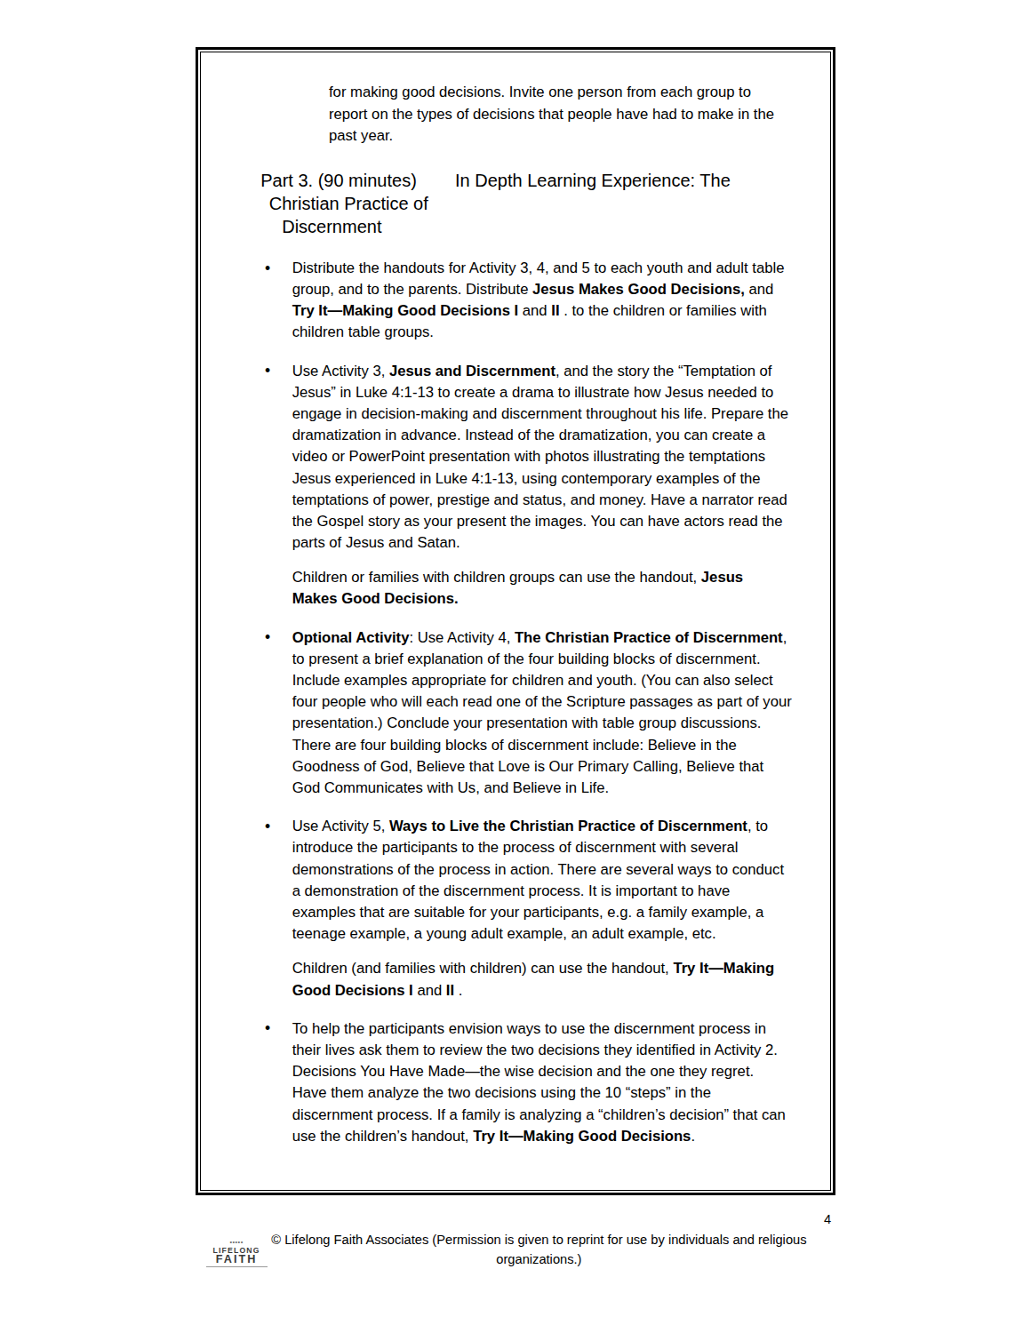for making good decisions. Invite one person from each group to report on the types of decisions that people have had to make in the past year.
Part 3. (90 minutes) In Depth Learning Experience: The Christian Practice of Discernment
Distribute the handouts for Activity 3, 4, and 5 to each youth and adult table group, and to the parents. Distribute Jesus Makes Good Decisions, and Try It—Making Good Decisions I and II . to the children or families with children table groups.
Use Activity 3, Jesus and Discernment, and the story the “Temptation of Jesus” in Luke 4:1-13 to create a drama to illustrate how Jesus needed to engage in decision-making and discernment throughout his life. Prepare the dramatization in advance. Instead of the dramatization, you can create a video or PowerPoint presentation with photos illustrating the temptations Jesus experienced in Luke 4:1-13, using contemporary examples of the temptations of power, prestige and status, and money. Have a narrator read the Gospel story as your present the images. You can have actors read the parts of Jesus and Satan.
Children or families with children groups can use the handout, Jesus Makes Good Decisions.
Optional Activity: Use Activity 4, The Christian Practice of Discernment, to present a brief explanation of the four building blocks of discernment. Include examples appropriate for children and youth. (You can also select four people who will each read one of the Scripture passages as part of your presentation.) Conclude your presentation with table group discussions. There are four building blocks of discernment include: Believe in the Goodness of God, Believe that Love is Our Primary Calling, Believe that God Communicates with Us, and Believe in Life.
Use Activity 5, Ways to Live the Christian Practice of Discernment, to introduce the participants to the process of discernment with several demonstrations of the process in action. There are several ways to conduct a demonstration of the discernment process. It is important to have examples that are suitable for your participants, e.g. a family example, a teenage example, a young adult example, an adult example, etc.
Children (and families with children) can use the handout, Try It—Making Good Decisions I and II .
To help the participants envision ways to use the discernment process in their lives ask them to review the two decisions they identified in Activity 2. Decisions You Have Made—the wise decision and the one they regret. Have them analyze the two decisions using the 10 “steps” in the discernment process. If a family is analyzing a “children’s decision” that can use the children’s handout, Try It—Making Good Decisions.
••••• LIFELONG FAITH
4
© Lifelong Faith Associates (Permission is given to reprint for use by individuals and religious organizations.)